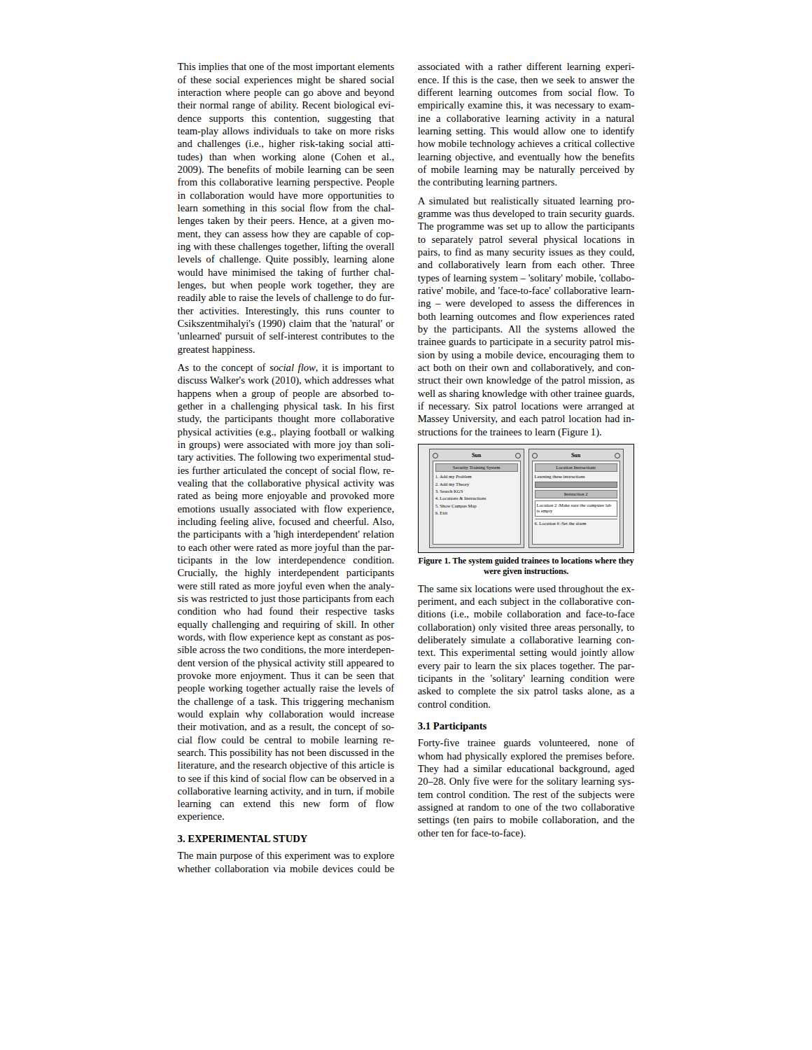This implies that one of the most important elements of these social experiences might be shared social interaction where people can go above and beyond their normal range of ability. Recent biological evidence supports this contention, suggesting that team-play allows individuals to take on more risks and challenges (i.e., higher risk-taking social attitudes) than when working alone (Cohen et al., 2009). The benefits of mobile learning can be seen from this collaborative learning perspective. People in collaboration would have more opportunities to learn something in this social flow from the challenges taken by their peers. Hence, at a given moment, they can assess how they are capable of coping with these challenges together, lifting the overall levels of challenge. Quite possibly, learning alone would have minimised the taking of further challenges, but when people work together, they are readily able to raise the levels of challenge to do further activities. Interestingly, this runs counter to Csikszentmihalyi's (1990) claim that the 'natural' or 'unlearned' pursuit of self-interest contributes to the greatest happiness.
As to the concept of social flow, it is important to discuss Walker's work (2010), which addresses what happens when a group of people are absorbed together in a challenging physical task. In his first study, the participants thought more collaborative physical activities (e.g., playing football or walking in groups) were associated with more joy than solitary activities. The following two experimental studies further articulated the concept of social flow, revealing that the collaborative physical activity was rated as being more enjoyable and provoked more emotions usually associated with flow experience, including feeling alive, focused and cheerful. Also, the participants with a 'high interdependent' relation to each other were rated as more joyful than the participants in the low interdependence condition. Crucially, the highly interdependent participants were still rated as more joyful even when the analysis was restricted to just those participants from each condition who had found their respective tasks equally challenging and requiring of skill. In other words, with flow experience kept as constant as possible across the two conditions, the more interdependent version of the physical activity still appeared to provoke more enjoyment. Thus it can be seen that people working together actually raise the levels of the challenge of a task. This triggering mechanism would explain why collaboration would increase their motivation, and as a result, the concept of social flow could be central to mobile learning research. This possibility has not been discussed in the literature, and the research objective of this article is to see if this kind of social flow can be observed in a collaborative learning activity, and in turn, if mobile learning can extend this new form of flow experience.
3. EXPERIMENTAL STUDY
The main purpose of this experiment was to explore whether collaboration via mobile devices could be associated with a rather different learning experience. If this is the case, then we seek to answer the different learning outcomes from social flow. To empirically examine this, it was necessary to examine a collaborative learning activity in a natural learning setting. This would allow one to identify how mobile technology achieves a critical collective learning objective, and eventually how the benefits of mobile learning may be naturally perceived by the contributing learning partners.
A simulated but realistically situated learning programme was thus developed to train security guards. The programme was set up to allow the participants to separately patrol several physical locations in pairs, to find as many security issues as they could, and collaboratively learn from each other. Three types of learning system – 'solitary' mobile, 'collaborative' mobile, and 'face-to-face' collaborative learning – were developed to assess the differences in both learning outcomes and flow experiences rated by the participants. All the systems allowed the trainee guards to participate in a security patrol mission by using a mobile device, encouraging them to act both on their own and collaboratively, and construct their own knowledge of the patrol mission, as well as sharing knowledge with other trainee guards, if necessary. Six patrol locations were arranged at Massey University, and each patrol location had instructions for the trainees to learn (Figure 1).
Sun
Security Training System
1. Add my Problem
2. Add my Theory
3. Search KGS
4. Locations & Instructions
5. Show Campus Map
6. Exit
Sun
Location Instructions
Learning these instructions
Instruction 2
Location 2 :Make sure the computer lab is empty
6. Location 6 :Set the alarm
Figure 1. The system guided trainees to locations where they were given instructions.
The same six locations were used throughout the experiment, and each subject in the collaborative conditions (i.e., mobile collaboration and face-to-face collaboration) only visited three areas personally, to deliberately simulate a collaborative learning context. This experimental setting would jointly allow every pair to learn the six places together. The participants in the 'solitary' learning condition were asked to complete the six patrol tasks alone, as a control condition.
3.1 Participants
Forty-five trainee guards volunteered, none of whom had physically explored the premises before. They had a similar educational background, aged 20–28. Only five were for the solitary learning system control condition. The rest of the subjects were assigned at random to one of the two collaborative settings (ten pairs to mobile collaboration, and the other ten for face-to-face).